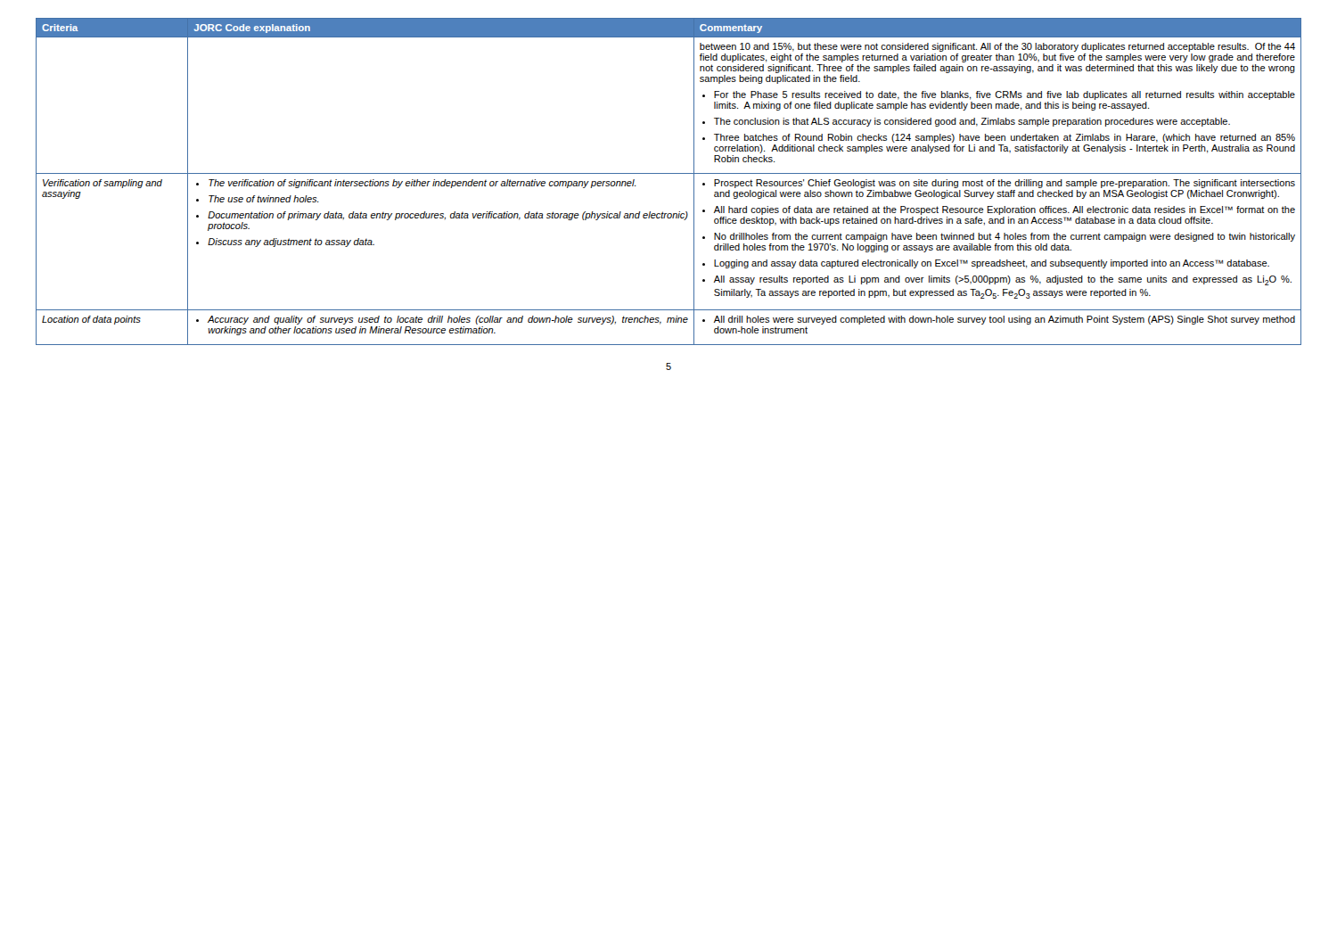| Criteria | JORC Code explanation | Commentary |
| --- | --- | --- |
| | | between 10 and 15%, but these were not considered significant. All of the 30 laboratory duplicates returned acceptable results. Of the 44 field duplicates, eight of the samples returned a variation of greater than 10%, but five of the samples were very low grade and therefore not considered significant. Three of the samples failed again on re-assaying, and it was determined that this was likely due to the wrong samples being duplicated in the field. For the Phase 5 results received to date, the five blanks, five CRMs and five lab duplicates all returned results within acceptable limits. A mixing of one filed duplicate sample has evidently been made, and this is being re-assayed. The conclusion is that ALS accuracy is considered good and, Zimlabs sample preparation procedures were acceptable. Three batches of Round Robin checks (124 samples) have been undertaken at Zimlabs in Harare, (which have returned an 85% correlation). Additional check samples were analysed for Li and Ta, satisfactorily at Genalysis - Intertek in Perth, Australia as Round Robin checks. |
| Verification of sampling and assaying | The verification of significant intersections by either independent or alternative company personnel. The use of twinned holes. Documentation of primary data, data entry procedures, data verification, data storage (physical and electronic) protocols. Discuss any adjustment to assay data. | Prospect Resources' Chief Geologist was on site during most of the drilling and sample pre-preparation. The significant intersections and geological were also shown to Zimbabwe Geological Survey staff and checked by an MSA Geologist CP (Michael Cronwright). All hard copies of data are retained at the Prospect Resource Exploration offices. All electronic data resides in Excel™ format on the office desktop, with back-ups retained on hard-drives in a safe, and in an Access™ database in a data cloud offsite. No drillholes from the current campaign have been twinned but 4 holes from the current campaign were designed to twin historically drilled holes from the 1970's. No logging or assays are available from this old data. Logging and assay data captured electronically on Excel™ spreadsheet, and subsequently imported into an Access™ database. All assay results reported as Li ppm and over limits (>5,000ppm) as %, adjusted to the same units and expressed as Li 2 O %. Similarly, Ta assays are reported in ppm, but expressed as Ta 2 O 5 . Fe 2 O 3 assays were reported in %. |
| Location of data points | Accuracy and quality of surveys used to locate drill holes (collar and down-hole surveys), trenches, mine workings and other locations used in Mineral Resource estimation. | All drill holes were surveyed completed with down-hole survey tool using an Azimuth Point System (APS) Single Shot survey method down-hole instrument |
5